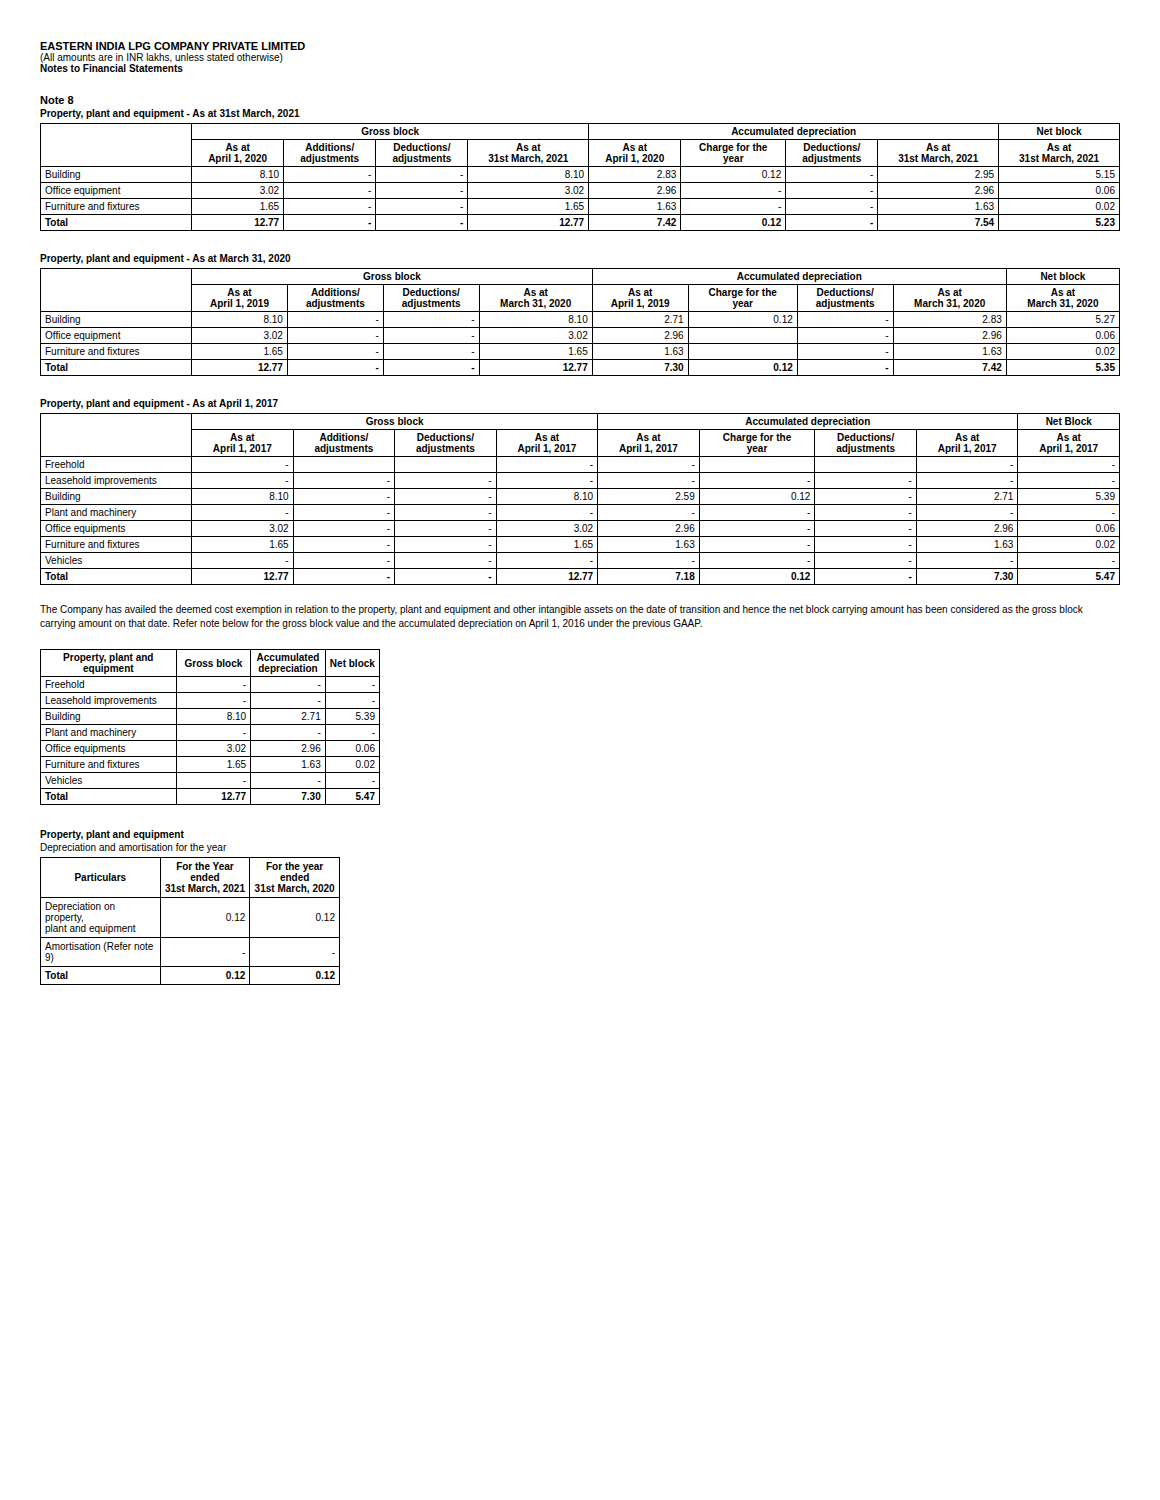EASTERN INDIA LPG COMPANY PRIVATE LIMITED
(All amounts are in INR lakhs, unless stated otherwise)
Notes to Financial Statements
Note 8
Property, plant and equipment - As at 31st March, 2021
| | Gross block | Accumulated depreciation | Net block |
| --- | --- | --- | --- |
| As at April 1, 2020 | Additions/ adjustments | Deductions/ adjustments | As at 31st March, 2021 | As at April 1, 2020 | Charge for the year | Deductions/ adjustments | As at 31st March, 2021 | As at 31st March, 2021 |
| Building | 8.10 | - | - | 8.10 | 2.83 | 0.12 | - | 2.95 | 5.15 |
| Office equipment | 3.02 | - | - | 3.02 | 2.96 | - | - | 2.96 | 0.06 |
| Furniture and fixtures | 1.65 | - | - | 1.65 | 1.63 | - | - | 1.63 | 0.02 |
| Total | 12.77 | - | - | 12.77 | 7.42 | 0.12 | - | 7.54 | 5.23 |
Property, plant and equipment - As at March 31, 2020
| | Gross block | Accumulated depreciation | Net block |
| --- | --- | --- | --- |
| As at April 1, 2019 | Additions/ adjustments | Deductions/ adjustments | As at March 31, 2020 | As at April 1, 2019 | Charge for the year | Deductions/ adjustments | As at March 31, 2020 | As at March 31, 2020 |
| Building | 8.10 | - | - | 8.10 | 2.71 | 0.12 | - | 2.83 | 5.27 |
| Office equipment | 3.02 | - | - | 3.02 | 2.96 | | - | 2.96 | 0.06 |
| Furniture and fixtures | 1.65 | - | - | 1.65 | 1.63 | | - | 1.63 | 0.02 |
| Total | 12.77 | - | - | 12.77 | 7.30 | 0.12 | - | 7.42 | 5.35 |
Property, plant and equipment - As at April 1, 2017
| | Gross block | Accumulated depreciation | Net Block |
| --- | --- | --- | --- |
| As at April 1, 2017 | Additions/ adjustments | Deductions/ adjustments | As at April 1, 2017 | As at April 1, 2017 | Charge for the year | Deductions/ adjustments | As at April 1, 2017 | As at April 1, 2017 |
| Freehold | - | | | - | - | | | - | - |
| Leasehold improvements | - | - | - | - | - | - | - | - | - |
| Building | 8.10 | - | - | 8.10 | 2.59 | 0.12 | - | 2.71 | 5.39 |
| Plant and machinery | - | - | - | - | - | - | - | - | - |
| Office equipments | 3.02 | - | - | 3.02 | 2.96 | - | - | 2.96 | 0.06 |
| Furniture and fixtures | 1.65 | - | - | 1.65 | 1.63 | - | - | 1.63 | 0.02 |
| Vehicles | - | - | - | - | - | - | - | - | - |
| Total | 12.77 | - | - | 12.77 | 7.18 | 0.12 | - | 7.30 | 5.47 |
The Company has availed the deemed cost exemption in relation to the property, plant and equipment and other intangible assets on the date of transition and hence the net block carrying amount has been considered as the gross block carrying amount on that date. Refer note below for the gross block value and the accumulated depreciation on April 1, 2016 under the previous GAAP.
| Property, plant and equipment | Gross block | Accumulated depreciation | Net block |
| --- | --- | --- | --- |
| Freehold | - | - | - |
| Leasehold improvements | - | - | - |
| Building | 8.10 | 2.71 | 5.39 |
| Plant and machinery | - | - | - |
| Office equipments | 3.02 | 2.96 | 0.06 |
| Furniture and fixtures | 1.65 | 1.63 | 0.02 |
| Vehicles | - | - | - |
| Total | 12.77 | 7.30 | 5.47 |
Property, plant and equipment
Depreciation and amortisation for the year
| Particulars | For the Year ended 31st March, 2021 | For the year ended 31st March, 2020 |
| --- | --- | --- |
| Depreciation on property, plant and equipment | 0.12 | 0.12 |
| Amortisation (Refer note 9) | - | - |
| Total | 0.12 | 0.12 |